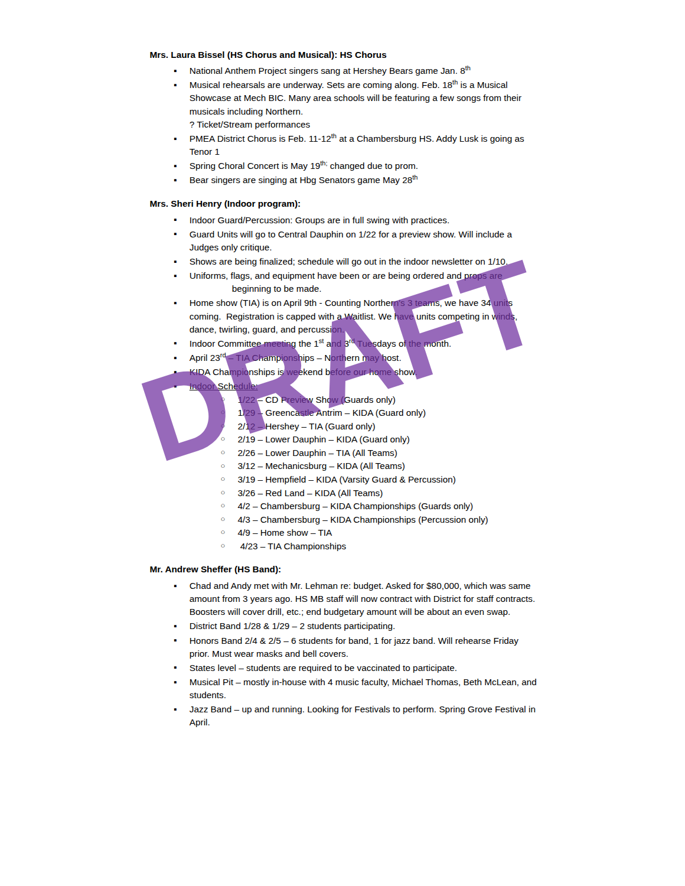DRAFT
Mrs. Laura Bissel (HS Chorus and Musical): HS Chorus
National Anthem Project singers sang at Hershey Bears game Jan. 8th
Musical rehearsals are underway. Sets are coming along. Feb. 18th is a Musical Showcase at Mech BIC. Many area schools will be featuring a few songs from their musicals including Northern.
? Ticket/Stream performances
PMEA District Chorus is Feb. 11-12th at a Chambersburg HS. Addy Lusk is going as Tenor 1
Spring Choral Concert is May 19th; changed due to prom.
Bear singers are singing at Hbg Senators game May 28th
Mrs. Sheri Henry (Indoor program):
Indoor Guard/Percussion: Groups are in full swing with practices.
Guard Units will go to Central Dauphin on 1/22 for a preview show. Will include a Judges only critique.
Shows are being finalized; schedule will go out in the indoor newsletter on 1/10.
Uniforms, flags, and equipment have been or are being ordered and props are beginning to be made.
Home show (TIA) is on April 9th - Counting Northern's 3 teams, we have 34 units coming. Registration is capped with a Waitlist. We have units competing in winds, dance, twirling, guard, and percussion.
Indoor Committee meeting the 1st and 3rd Tuesdays of the month.
April 23rd – TIA Championships – Northern may host.
KIDA Championships is weekend before our home show.
Indoor Schedule:
1/22 – CD Preview Show (Guards only)
1/29 – Greencastle Antrim – KIDA (Guard only)
2/12 – Hershey – TIA (Guard only)
2/19 – Lower Dauphin – KIDA (Guard only)
2/26 – Lower Dauphin – TIA (All Teams)
3/12 – Mechanicsburg – KIDA (All Teams)
3/19 – Hempfield – KIDA (Varsity Guard & Percussion)
3/26 – Red Land – KIDA (All Teams)
4/2 – Chambersburg – KIDA Championships (Guards only)
4/3 – Chambersburg – KIDA Championships (Percussion only)
4/9 – Home show – TIA
4/23 – TIA Championships
Mr. Andrew Sheffer (HS Band):
Chad and Andy met with Mr. Lehman re: budget. Asked for $80,000, which was same amount from 3 years ago. HS MB staff will now contract with District for staff contracts. Boosters will cover drill, etc.; end budgetary amount will be about an even swap.
District Band 1/28 & 1/29 – 2 students participating.
Honors Band 2/4 & 2/5 – 6 students for band, 1 for jazz band. Will rehearse Friday prior. Must wear masks and bell covers.
States level – students are required to be vaccinated to participate.
Musical Pit – mostly in-house with 4 music faculty, Michael Thomas, Beth McLean, and students.
Jazz Band – up and running. Looking for Festivals to perform. Spring Grove Festival in April.